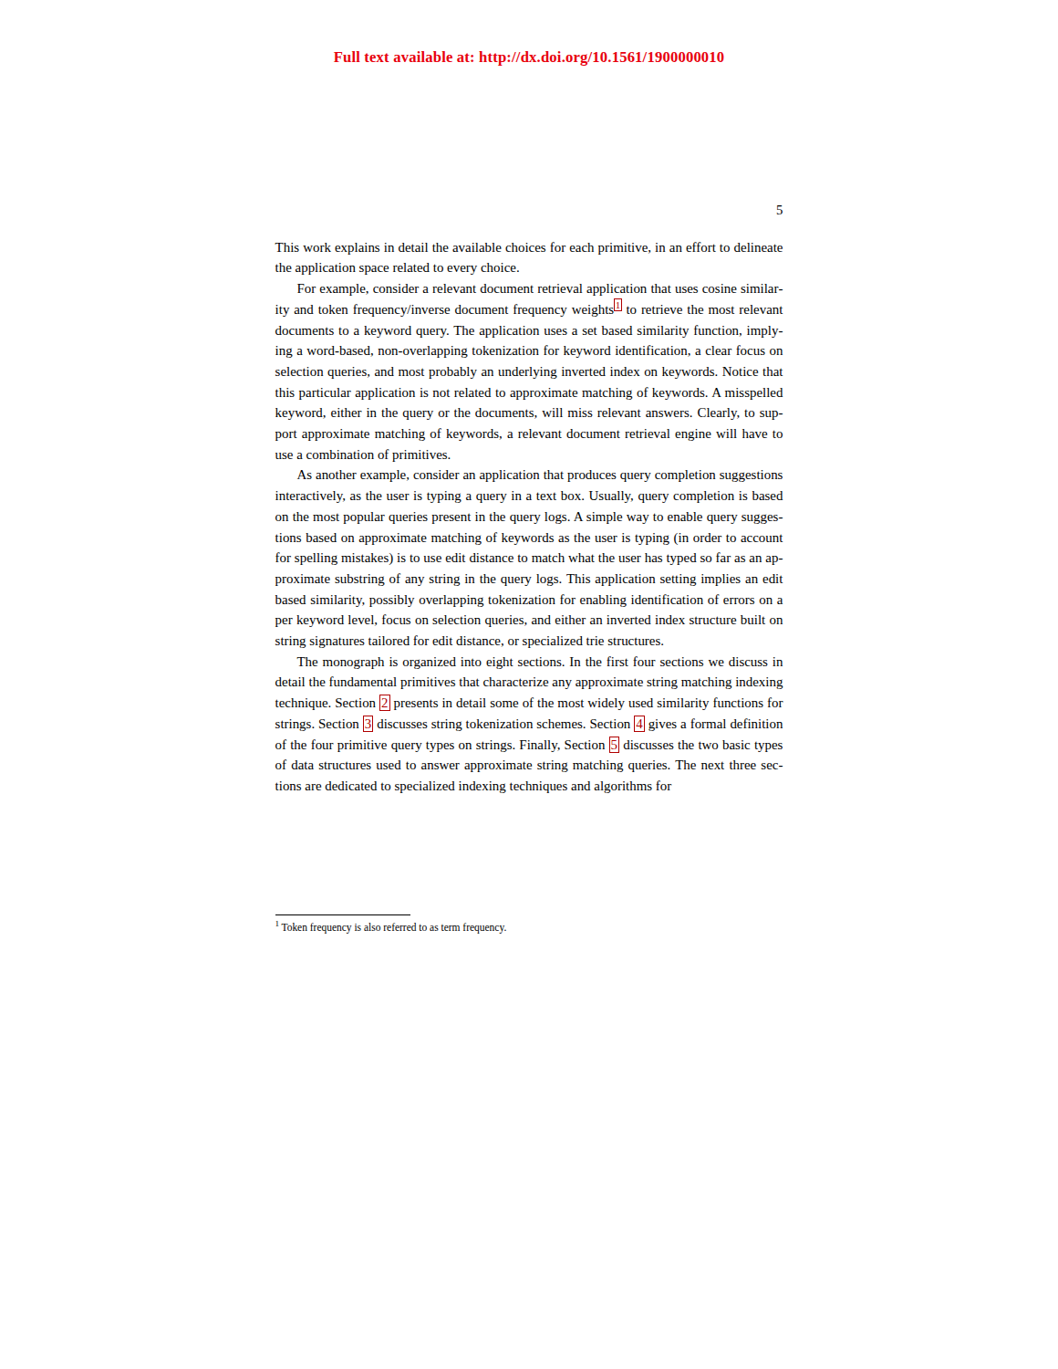Full text available at: http://dx.doi.org/10.1561/1900000010
5
This work explains in detail the available choices for each primitive, in an effort to delineate the application space related to every choice.
For example, consider a relevant document retrieval application that uses cosine similarity and token frequency/inverse document frequency weights1 to retrieve the most relevant documents to a keyword query. The application uses a set based similarity function, implying a word-based, non-overlapping tokenization for keyword identification, a clear focus on selection queries, and most probably an underlying inverted index on keywords. Notice that this particular application is not related to approximate matching of keywords. A misspelled keyword, either in the query or the documents, will miss relevant answers. Clearly, to support approximate matching of keywords, a relevant document retrieval engine will have to use a combination of primitives.
As another example, consider an application that produces query completion suggestions interactively, as the user is typing a query in a text box. Usually, query completion is based on the most popular queries present in the query logs. A simple way to enable query suggestions based on approximate matching of keywords as the user is typing (in order to account for spelling mistakes) is to use edit distance to match what the user has typed so far as an approximate substring of any string in the query logs. This application setting implies an edit based similarity, possibly overlapping tokenization for enabling identification of errors on a per keyword level, focus on selection queries, and either an inverted index structure built on string signatures tailored for edit distance, or specialized trie structures.
The monograph is organized into eight sections. In the first four sections we discuss in detail the fundamental primitives that characterize any approximate string matching indexing technique. Section 2 presents in detail some of the most widely used similarity functions for strings. Section 3 discusses string tokenization schemes. Section 4 gives a formal definition of the four primitive query types on strings. Finally, Section 5 discusses the two basic types of data structures used to answer approximate string matching queries. The next three sections are dedicated to specialized indexing techniques and algorithms for
1 Token frequency is also referred to as term frequency.